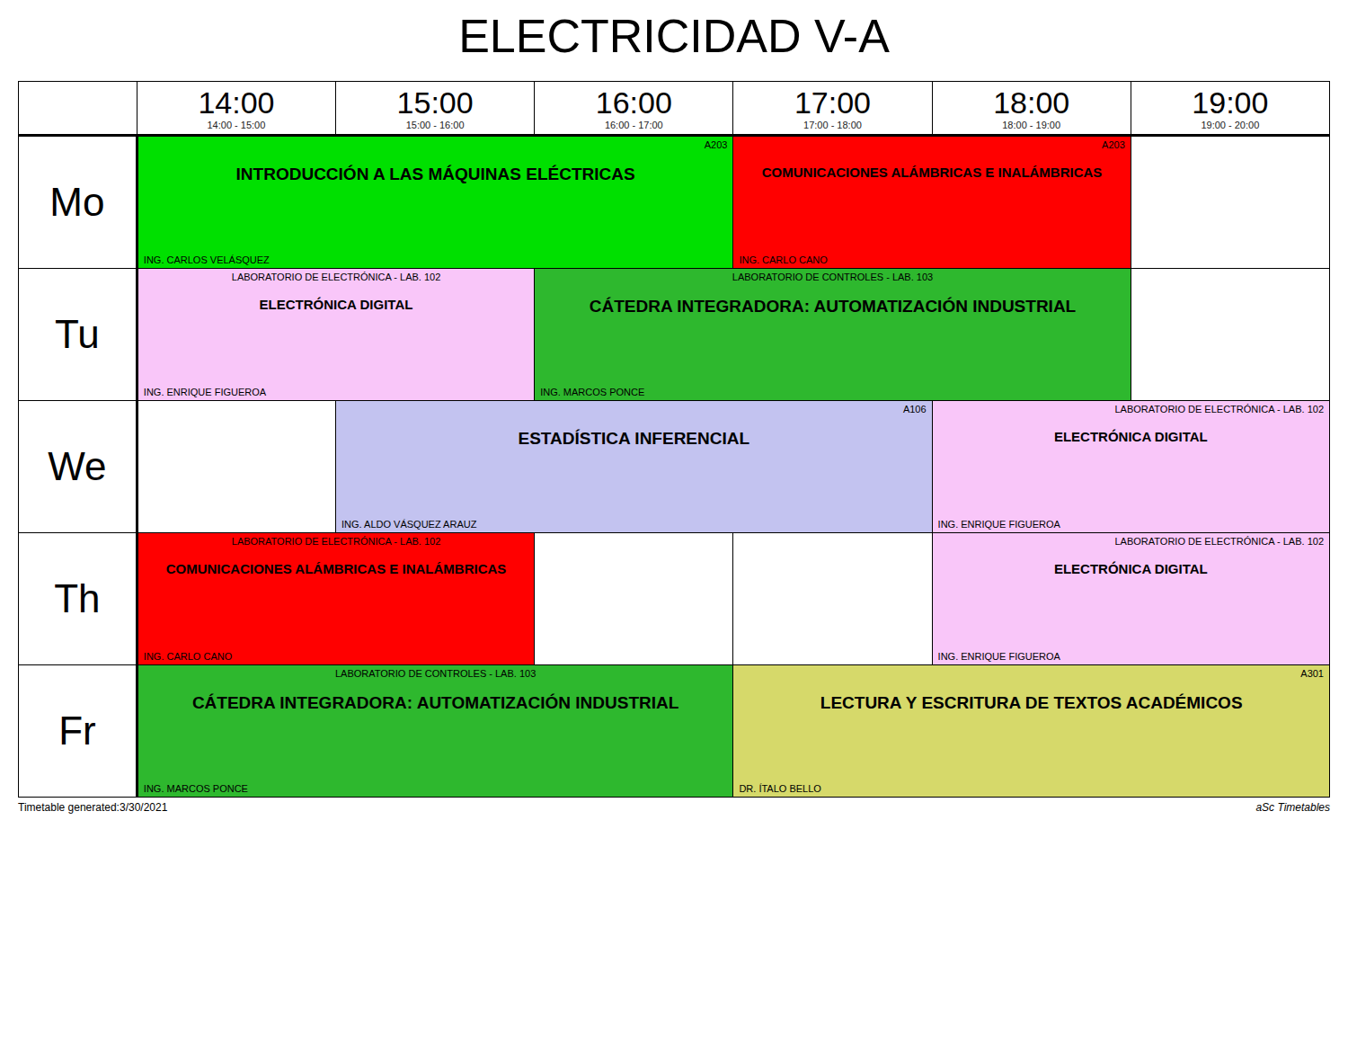ELECTRICIDAD V-A
| | 14:00 14:00 - 15:00 | 15:00 15:00 - 16:00 | 16:00 16:00 - 17:00 | 17:00 17:00 - 18:00 | 18:00 18:00 - 19:00 | 19:00 19:00 - 20:00 |
| --- | --- | --- | --- | --- | --- | --- |
| Mo | A203 INTRODUCCIÓN A LAS MÁQUINAS ELÉCTRICAS ING. CARLOS VELÁSQUEZ | A203 COMUNICACIONES ALÁMBRICAS E INALÁMBRICAS ING. CARLO CANO | |
| Tu | LABORATORIO DE ELECTRÓNICA - LAB. 102 ELECTRÓNICA DIGITAL ING. ENRIQUE FIGUEROA | LABORATORIO DE CONTROLES - LAB. 103 CÁTEDRA INTEGRADORA: AUTOMATIZACIÓN INDUSTRIAL ING. MARCOS PONCE | |
| We | | A106 ESTADÍSTICA INFERENCIAL ING. ALDO VÁSQUEZ ARAUZ | LABORATORIO DE ELECTRÓNICA - LAB. 102 ELECTRÓNICA DIGITAL ING. ENRIQUE FIGUEROA |
| Th | LABORATORIO DE ELECTRÓNICA - LAB. 102 COMUNICACIONES ALÁMBRICAS E INALÁMBRICAS ING. CARLO CANO | | | LABORATORIO DE ELECTRÓNICA - LAB. 102 ELECTRÓNICA DIGITAL ING. ENRIQUE FIGUEROA |
| Fr | LABORATORIO DE CONTROLES - LAB. 103 CÁTEDRA INTEGRADORA: AUTOMATIZACIÓN INDUSTRIAL ING. MARCOS PONCE | A301 LECTURA Y ESCRITURA DE TEXTOS ACADÉMICOS DR. ÍTALO BELLO |
Timetable generated:3/30/2021
aSc Timetables